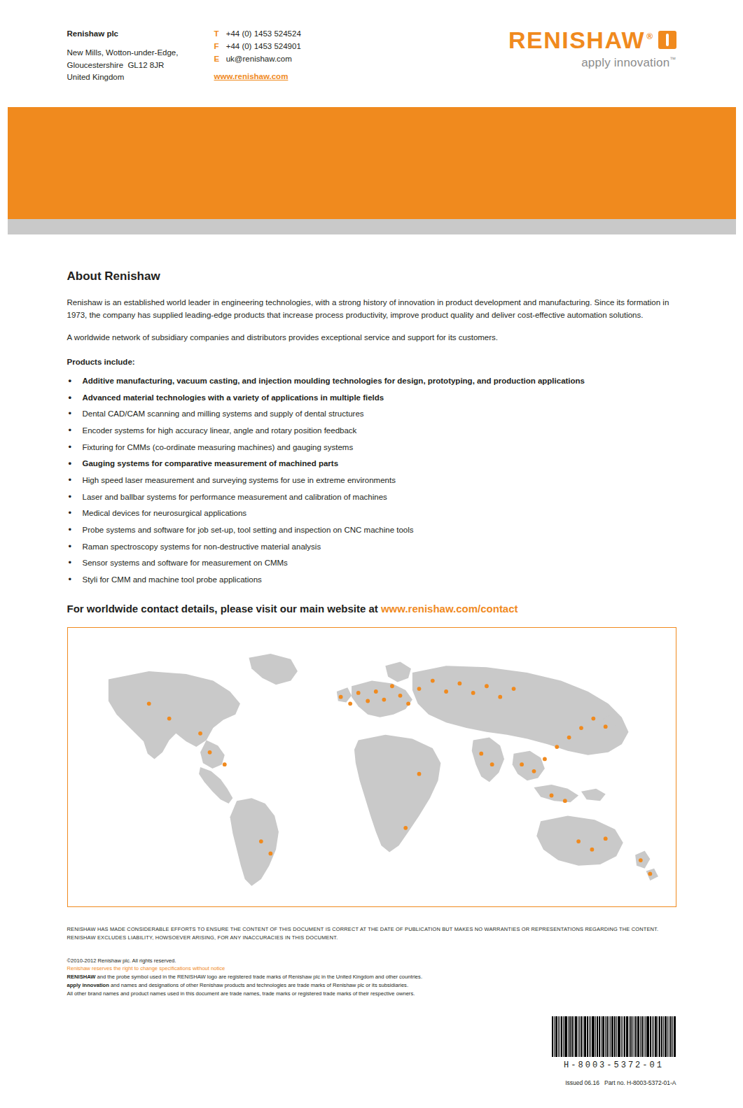Renishaw plc
New Mills, Wotton-under-Edge,
Gloucestershire GL12 8JR
United Kingdom
T +44 (0) 1453 524524
F +44 (0) 1453 524901
E uk@renishaw.com
www.renishaw.com
RENISHAW®
apply innovation™
About Renishaw
Renishaw is an established world leader in engineering technologies, with a strong history of innovation in product development and manufacturing. Since its formation in 1973, the company has supplied leading-edge products that increase process productivity, improve product quality and deliver cost-effective automation solutions.
A worldwide network of subsidiary companies and distributors provides exceptional service and support for its customers.
Products include:
Additive manufacturing, vacuum casting, and injection moulding technologies for design, prototyping, and production applications
Advanced material technologies with a variety of applications in multiple fields
Dental CAD/CAM scanning and milling systems and supply of dental structures
Encoder systems for high accuracy linear, angle and rotary position feedback
Fixturing for CMMs (co-ordinate measuring machines) and gauging systems
Gauging systems for comparative measurement of machined parts
High speed laser measurement and surveying systems for use in extreme environments
Laser and ballbar systems for performance measurement and calibration of machines
Medical devices for neurosurgical applications
Probe systems and software for job set-up, tool setting and inspection on CNC machine tools
Raman spectroscopy systems for non-destructive material analysis
Sensor systems and software for measurement on CMMs
Styli for CMM and machine tool probe applications
For worldwide contact details, please visit our main website at www.renishaw.com/contact
Renishaw has made considerable efforts to ensure the content of this document is correct at the date of publication but makes no warranties or representations regarding the content. Renishaw excludes liability, howsoever arising, for any inaccuracies in this document.
©2010-2012 Renishaw plc. All rights reserved.
Renishaw reserves the right to change specifications without notice
RENISHAW and the probe symbol used in the RENISHAW logo are registered trade marks of Renishaw plc in the United Kingdom and other countries.
apply innovation and names and designations of other Renishaw products and technologies are trade marks of Renishaw plc or its subsidiaries.
All other brand names and product names used in this document are trade names, trade marks or registered trade marks of their respective owners.
H-8003-5372-01
Issued 06.16 Part no. H-8003-5372-01-A